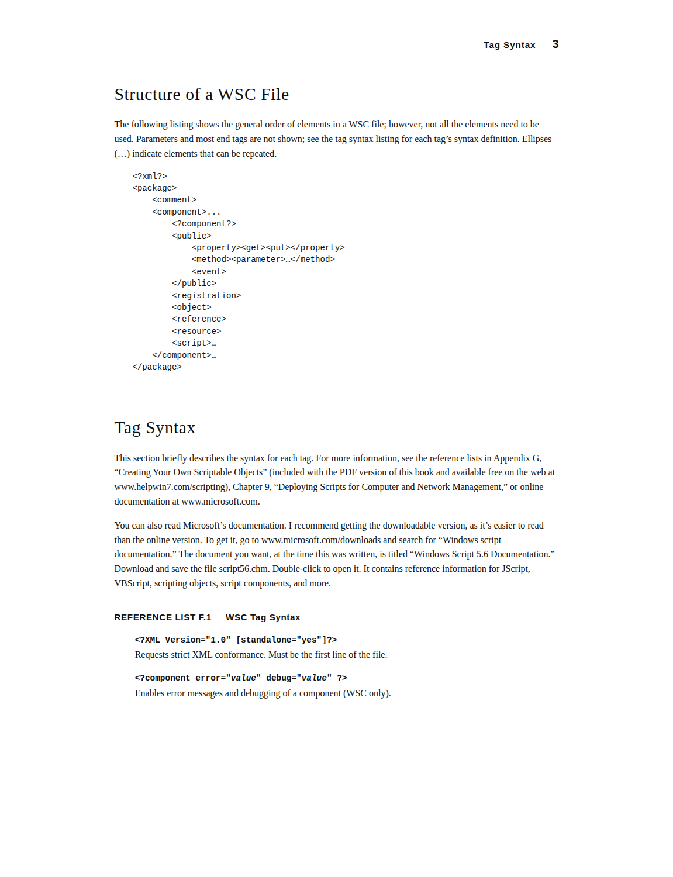Tag Syntax 3
Structure of a WSC File
The following listing shows the general order of elements in a WSC file; however, not all the elements need to be used. Parameters and most end tags are not shown; see the tag syntax listing for each tag’s syntax definition. Ellipses (…) indicate elements that can be repeated.
<?xml?>
<package>
    <comment>
    <component>...
        <?component?>
        <public>
            <property><get><put></property>
            <method><parameter>…</method>
            <event>
        </public>
        <registration>
        <object>
        <reference>
        <resource>
        <script>…
    </component>…
</package>
Tag Syntax
This section briefly describes the syntax for each tag. For more information, see the reference lists in Appendix G, “Creating Your Own Scriptable Objects” (included with the PDF version of this book and available free on the web at www.helpwin7.com/scripting), Chapter 9, “Deploying Scripts for Computer and Network Management,” or online documentation at www.microsoft.com.
You can also read Microsoft’s documentation. I recommend getting the downloadable version, as it’s easier to read than the online version. To get it, go to www.microsoft.com/downloads and search for “Windows script documentation.” The document you want, at the time this was written, is titled “Windows Script 5.6 Documentation.” Download and save the file script56.chm. Double-click to open it. It contains reference information for JScript, VBScript, scripting objects, script components, and more.
REFERENCE LIST F.1 WSC Tag Syntax
<?XML Version="1.0" [standalone="yes"]?>
Requests strict XML conformance. Must be the first line of the file.
<?component error="value" debug="value" ?>
Enables error messages and debugging of a component (WSC only).